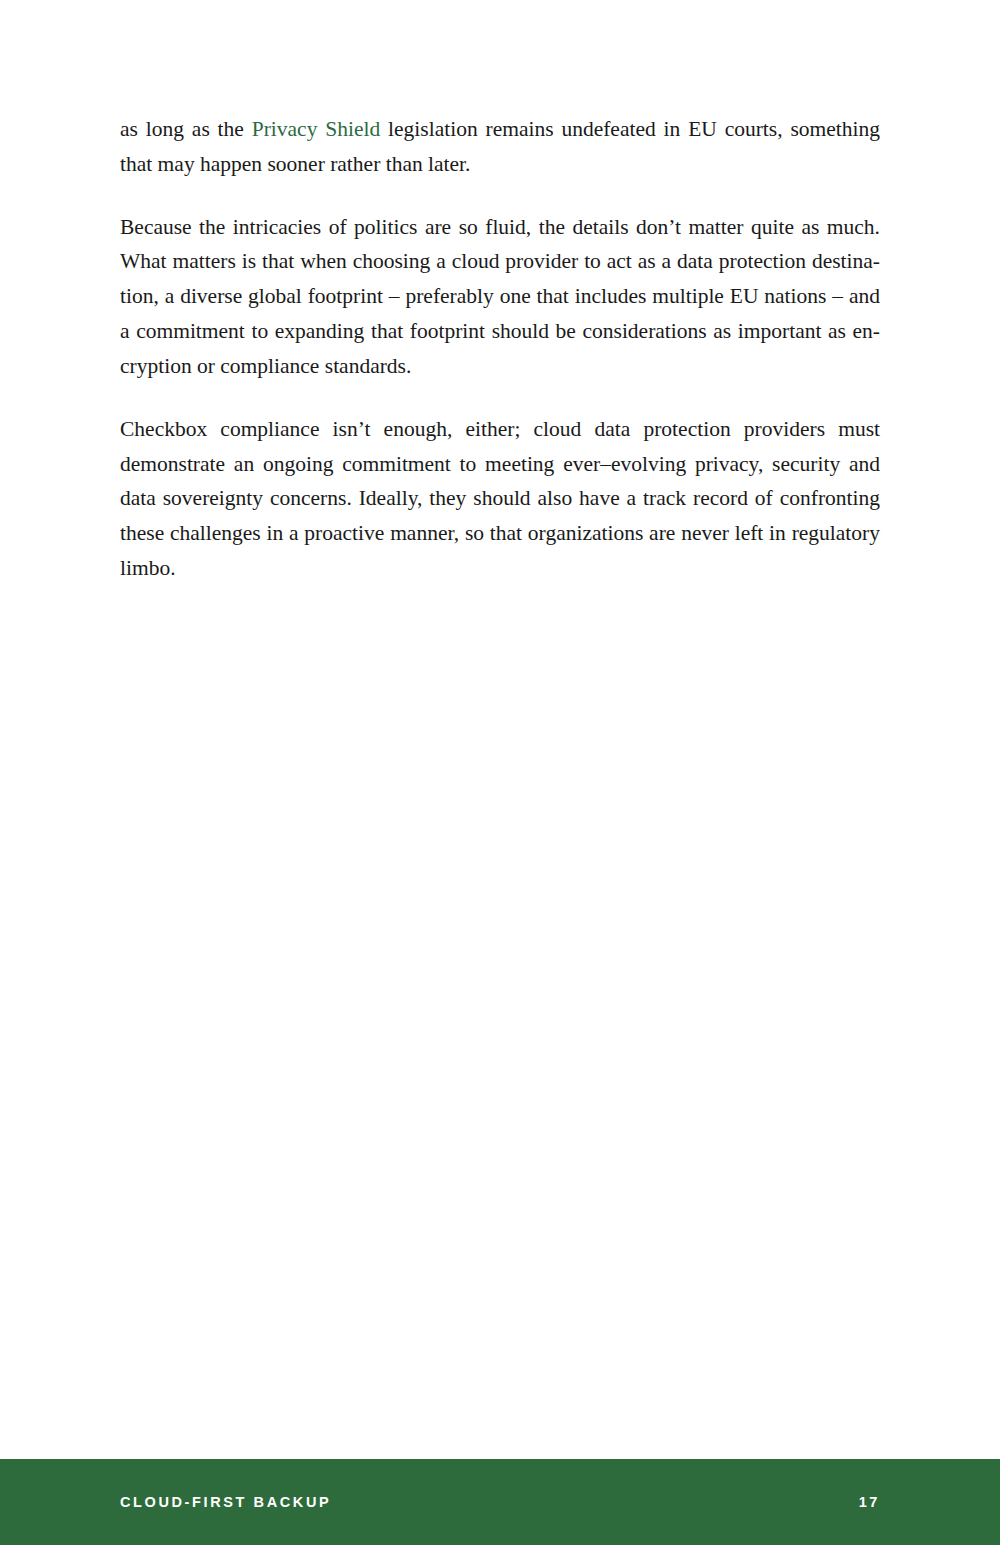as long as the Privacy Shield legislation remains undefeated in EU courts, something that may happen sooner rather than later.
Because the intricacies of politics are so fluid, the details don’t matter quite as much. What matters is that when choosing a cloud provider to act as a data protection destination, a diverse global footprint – preferably one that includes multiple EU nations – and a commitment to expanding that footprint should be considerations as important as encryption or compliance standards.
Checkbox compliance isn’t enough, either; cloud data protection providers must demonstrate an ongoing commitment to meeting ever–evolving privacy, security and data sovereignty concerns. Ideally, they should also have a track record of confronting these challenges in a proactive manner, so that organizations are never left in regulatory limbo.
Cloud-First Backup 17